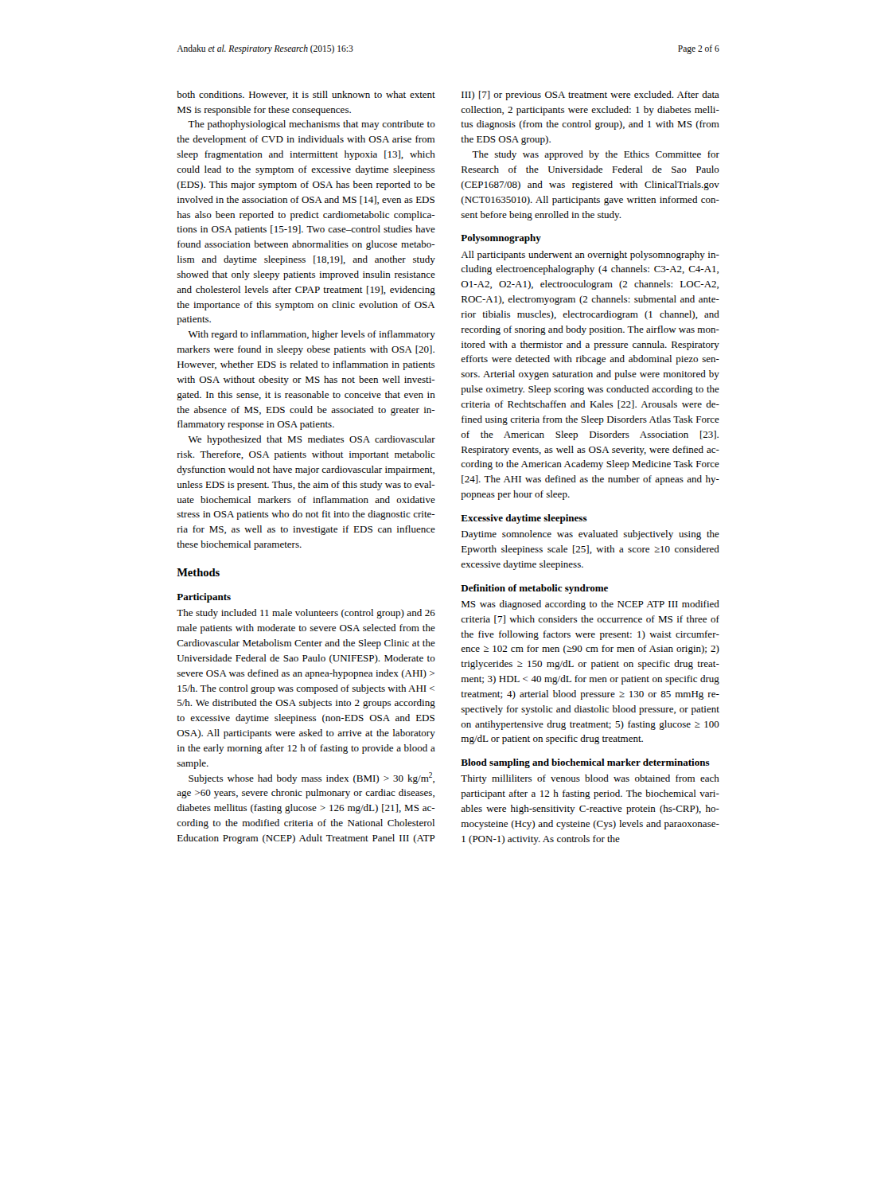Andaku et al. Respiratory Research (2015) 16:3
Page 2 of 6
both conditions. However, it is still unknown to what extent MS is responsible for these consequences.
The pathophysiological mechanisms that may contribute to the development of CVD in individuals with OSA arise from sleep fragmentation and intermittent hypoxia [13], which could lead to the symptom of excessive daytime sleepiness (EDS). This major symptom of OSA has been reported to be involved in the association of OSA and MS [14], even as EDS has also been reported to predict cardiometabolic complications in OSA patients [15-19]. Two case–control studies have found association between abnormalities on glucose metabolism and daytime sleepiness [18,19], and another study showed that only sleepy patients improved insulin resistance and cholesterol levels after CPAP treatment [19], evidencing the importance of this symptom on clinic evolution of OSA patients.
With regard to inflammation, higher levels of inflammatory markers were found in sleepy obese patients with OSA [20]. However, whether EDS is related to inflammation in patients with OSA without obesity or MS has not been well investigated. In this sense, it is reasonable to conceive that even in the absence of MS, EDS could be associated to greater inflammatory response in OSA patients.
We hypothesized that MS mediates OSA cardiovascular risk. Therefore, OSA patients without important metabolic dysfunction would not have major cardiovascular impairment, unless EDS is present. Thus, the aim of this study was to evaluate biochemical markers of inflammation and oxidative stress in OSA patients who do not fit into the diagnostic criteria for MS, as well as to investigate if EDS can influence these biochemical parameters.
Methods
Participants
The study included 11 male volunteers (control group) and 26 male patients with moderate to severe OSA selected from the Cardiovascular Metabolism Center and the Sleep Clinic at the Universidade Federal de Sao Paulo (UNIFESP). Moderate to severe OSA was defined as an apnea-hypopnea index (AHI) > 15/h. The control group was composed of subjects with AHI < 5/h. We distributed the OSA subjects into 2 groups according to excessive daytime sleepiness (non-EDS OSA and EDS OSA). All participants were asked to arrive at the laboratory in the early morning after 12 h of fasting to provide a blood a sample.
Subjects whose had body mass index (BMI) > 30 kg/m2, age >60 years, severe chronic pulmonary or cardiac diseases, diabetes mellitus (fasting glucose > 126 mg/dL) [21], MS according to the modified criteria of the National Cholesterol Education Program (NCEP) Adult Treatment Panel III (ATP III) [7] or previous OSA treatment were excluded. After data collection, 2 participants were excluded: 1 by diabetes mellitus diagnosis (from the control group), and 1 with MS (from the EDS OSA group).
The study was approved by the Ethics Committee for Research of the Universidade Federal de Sao Paulo (CEP1687/08) and was registered with ClinicalTrials.gov (NCT01635010). All participants gave written informed consent before being enrolled in the study.
Polysomnography
All participants underwent an overnight polysomnography including electroencephalography (4 channels: C3-A2, C4-A1, O1-A2, O2-A1), electrooculogram (2 channels: LOC-A2, ROC-A1), electromyogram (2 channels: submental and anterior tibialis muscles), electrocardiogram (1 channel), and recording of snoring and body position. The airflow was monitored with a thermistor and a pressure cannula. Respiratory efforts were detected with ribcage and abdominal piezo sensors. Arterial oxygen saturation and pulse were monitored by pulse oximetry. Sleep scoring was conducted according to the criteria of Rechtschaffen and Kales [22]. Arousals were defined using criteria from the Sleep Disorders Atlas Task Force of the American Sleep Disorders Association [23]. Respiratory events, as well as OSA severity, were defined according to the American Academy Sleep Medicine Task Force [24]. The AHI was defined as the number of apneas and hypopneas per hour of sleep.
Excessive daytime sleepiness
Daytime somnolence was evaluated subjectively using the Epworth sleepiness scale [25], with a score ≥10 considered excessive daytime sleepiness.
Definition of metabolic syndrome
MS was diagnosed according to the NCEP ATP III modified criteria [7] which considers the occurrence of MS if three of the five following factors were present: 1) waist circumference ≥ 102 cm for men (≥90 cm for men of Asian origin); 2) triglycerides ≥ 150 mg/dL or patient on specific drug treatment; 3) HDL < 40 mg/dL for men or patient on specific drug treatment; 4) arterial blood pressure ≥ 130 or 85 mmHg respectively for systolic and diastolic blood pressure, or patient on antihypertensive drug treatment; 5) fasting glucose ≥ 100 mg/dL or patient on specific drug treatment.
Blood sampling and biochemical marker determinations
Thirty milliliters of venous blood was obtained from each participant after a 12 h fasting period. The biochemical variables were high-sensitivity C-reactive protein (hs-CRP), homocysteine (Hcy) and cysteine (Cys) levels and paraoxonase-1 (PON-1) activity. As controls for the